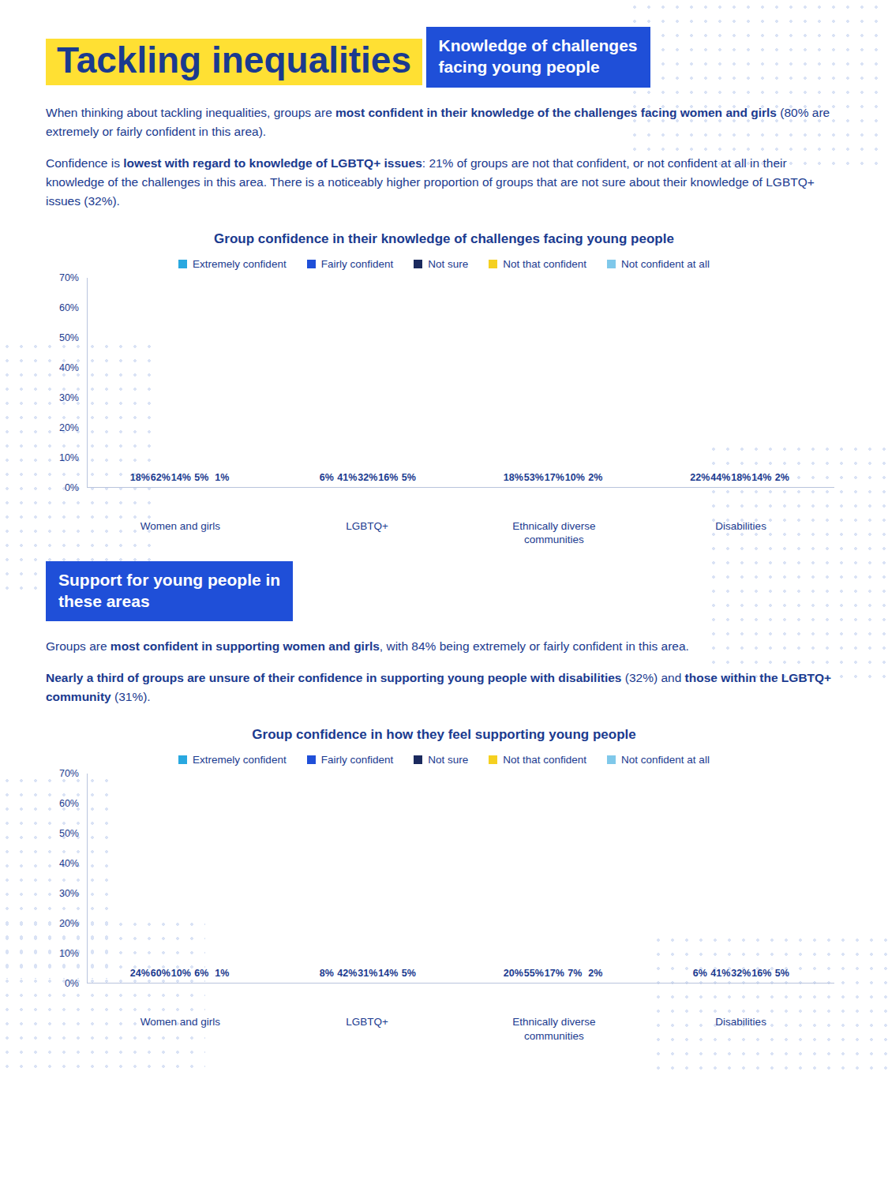Tackling inequalities
Knowledge of challenges
facing young people
When thinking about tackling inequalities, groups are most confident in their knowledge of the challenges facing women and girls (80% are extremely or fairly confident in this area).
Confidence is lowest with regard to knowledge of LGBTQ+ issues: 21% of groups are not that confident, or not confident at all in their knowledge of the challenges in this area. There is a noticeably higher proportion of groups that are not sure about their knowledge of LGBTQ+ issues (32%).
Group confidence in their knowledge of challenges facing young people
Extremely confident
Fairly confident
Not sure
Not that confident
Not confident at all
70% 60% 50% 40% 30% 20% 10% 0%
18%
62%
14%
5%
1%
6%
41%
32%
16%
5%
18%
53%
17%
10%
2%
22%
44%
18%
14%
2%
Women and girls
LGBTQ+
Ethnically diverse
communities
Disabilities
Support for young people in
these areas
Groups are most confident in supporting women and girls, with 84% being extremely or fairly confident in this area.
Nearly a third of groups are unsure of their confidence in supporting young people with disabilities (32%) and those within the LGBTQ+ community (31%).
Group confidence in how they feel supporting young people
Extremely confident
Fairly confident
Not sure
Not that confident
Not confident at all
70% 60% 50% 40% 30% 20% 10% 0%
24%
60%
10%
6%
1%
8%
42%
31%
14%
5%
20%
55%
17%
7%
2%
6%
41%
32%
16%
5%
Women and girls
LGBTQ+
Ethnically diverse
communities
Disabilities